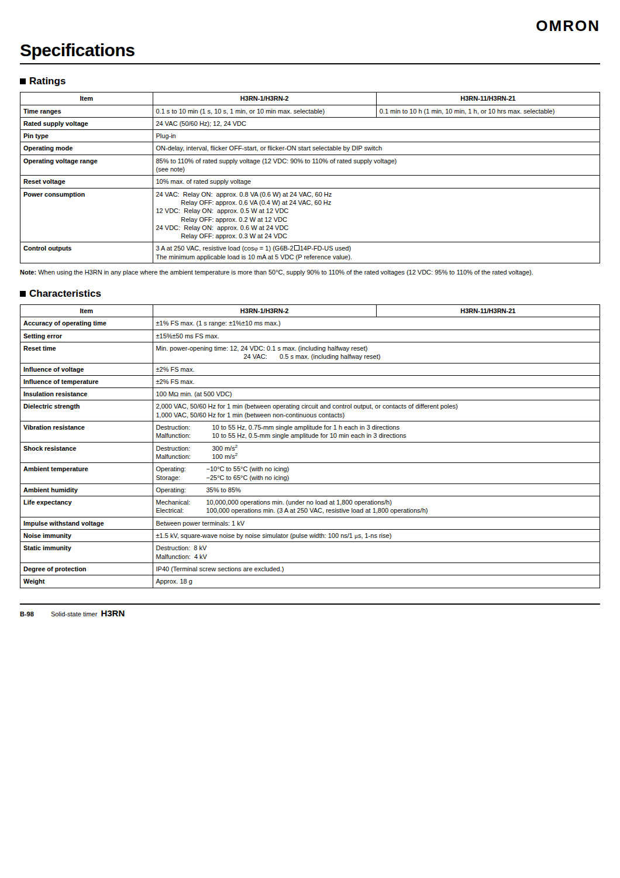OMRON
Specifications
Ratings
| Item | H3RN-1/H3RN-2 | H3RN-11/H3RN-21 |
| --- | --- | --- |
| Time ranges | 0.1 s to 10 min (1 s, 10 s, 1 min, or 10 min max. selectable) | 0.1 min to 10 h (1 min, 10 min, 1 h, or 10 hrs max. selectable) |
| Rated supply voltage | 24 VAC (50/60 Hz); 12, 24 VDC |
| Pin type | Plug-in |
| Operating mode | ON-delay, interval, flicker OFF-start, or flicker-ON start selectable by DIP switch |
| Operating voltage range | 85% to 110% of rated supply voltage (12 VDC: 90% to 110% of rated supply voltage) (see note) |
| Reset voltage | 10% max. of rated supply voltage |
| Power consumption | 24 VAC: Relay ON: approx. 0.8 VA (0.6 W) at 24 VAC, 60 Hz Relay OFF: approx. 0.6 VA (0.4 W) at 24 VAC, 60 Hz 12 VDC: Relay ON: approx. 0.5 W at 12 VDC Relay OFF: approx. 0.2 W at 12 VDC 24 VDC: Relay ON: approx. 0.6 W at 24 VDC Relay OFF: approx. 0.3 W at 24 VDC |
| Control outputs | 3 A at 250 VAC, resistive load (cos φ = 1) (G6B-2 14P-FD-US used) The minimum applicable load is 10 mA at 5 VDC (P reference value). |
Note: When using the H3RN in any place where the ambient temperature is more than 50°C, supply 90% to 110% of the rated voltages (12 VDC: 95% to 110% of the rated voltage).
Characteristics
| Item | H3RN-1/H3RN-2 | H3RN-11/H3RN-21 |
| --- | --- | --- |
| Accuracy of operating time | ±1% FS max. (1 s range: ±1%±10 ms max.) |
| Setting error | ±15%±50 ms FS max. |
| Reset time | Min. power-opening time: 12, 24 VDC: 0.1 s max. (including halfway reset) 24 VAC: 0.5 s max. (including halfway reset) |
| Influence of voltage | ±2% FS max. |
| Influence of temperature | ±2% FS max. |
| Insulation resistance | 100 M Ω min. (at 500 VDC) |
| Dielectric strength | 2,000 VAC, 50/60 Hz for 1 min (between operating circuit and control output, or contacts of different poles) 1,000 VAC, 50/60 Hz for 1 min (between non-continuous contacts) |
| Vibration resistance | Destruction: 10 to 55 Hz, 0.75-mm single amplitude for 1 h each in 3 directions Malfunction: 10 to 55 Hz, 0.5-mm single amplitude for 10 min each in 3 directions |
| Shock resistance | Destruction: 300 m/s 2 Malfunction: 100 m/s 2 |
| Ambient temperature | Operating: −10°C to 55°C (with no icing) Storage: −25°C to 65°C (with no icing) |
| Ambient humidity | Operating: 35% to 85% |
| Life expectancy | Mechanical: 10,000,000 operations min. (under no load at 1,800 operations/h) Electrical: 100,000 operations min. (3 A at 250 VAC, resistive load at 1,800 operations/h) |
| Impulse withstand voltage | Between power terminals: 1 kV |
| Noise immunity | ±1.5 kV, square-wave noise by noise simulator (pulse width: 100 ns/1 μ s, 1-ns rise) |
| Static immunity | Destruction: 8 kV Malfunction: 4 kV |
| Degree of protection | IP40 (Terminal screw sections are excluded.) |
| Weight | Approx. 18 g |
B-98 Solid-state timer H3RN